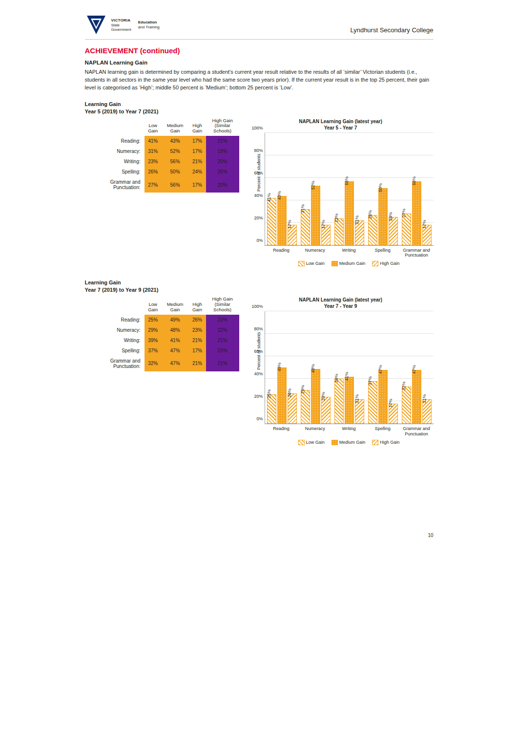VICTORIA
State
Government
Education
and Training
Lyndhurst Secondary College
ACHIEVEMENT (continued)
NAPLAN Learning Gain
NAPLAN learning gain is determined by comparing a student's current year result relative to the results of all ‘similar’ Victorian students (i.e., students in all sectors in the same year level who had the same score two years prior). If the current year result is in the top 25 percent, their gain level is categorised as ‘High’; middle 50 percent is ‘Medium’; bottom 25 percent is ‘Low’.
Learning Gain
Year 5 (2019) to Year 7 (2021)
| | Low Gain | Medium Gain | High Gain | High Gain (Similar Schools) |
| --- | --- | --- | --- | --- |
| Reading: | 41% | 43% | 17% | 21% |
| Numeracy: | 31% | 52% | 17% | 19% |
| Writing: | 23% | 56% | 21% | 20% |
| Spelling: | 26% | 50% | 24% | 25% |
| Grammar and Punctuation: | 27% | 56% | 17% | 20% |
NAPLAN Learning Gain (latest year)
Year 5 - Year 7
Percent of students
0%
20%
40%
60%
80%
100%
41%
43%
17%
31%
52%
17%
23%
56%
21%
26%
50%
24%
27%
56%
17%
Reading
Numeracy
Writing
Spelling
Grammar and
Punctuation
Low Gain Medium Gain High Gain
Learning Gain
Year 7 (2019) to Year 9 (2021)
| | Low Gain | Medium Gain | High Gain | High Gain (Similar Schools) |
| --- | --- | --- | --- | --- |
| Reading: | 25% | 49% | 26% | 23% |
| Numeracy: | 29% | 48% | 23% | 22% |
| Writing: | 39% | 41% | 21% | 21% |
| Spelling: | 37% | 47% | 17% | 23% |
| Grammar and Punctuation: | 32% | 47% | 21% | 21% |
NAPLAN Learning Gain (latest year)
Year 7 - Year 9
Percent of students
0%
20%
40%
60%
80%
100%
25%
49%
26%
29%
48%
23%
39%
41%
21%
37%
47%
17%
32%
47%
21%
Reading
Numeracy
Writing
Spelling
Grammar and
Punctuation
Low Gain Medium Gain High Gain
10